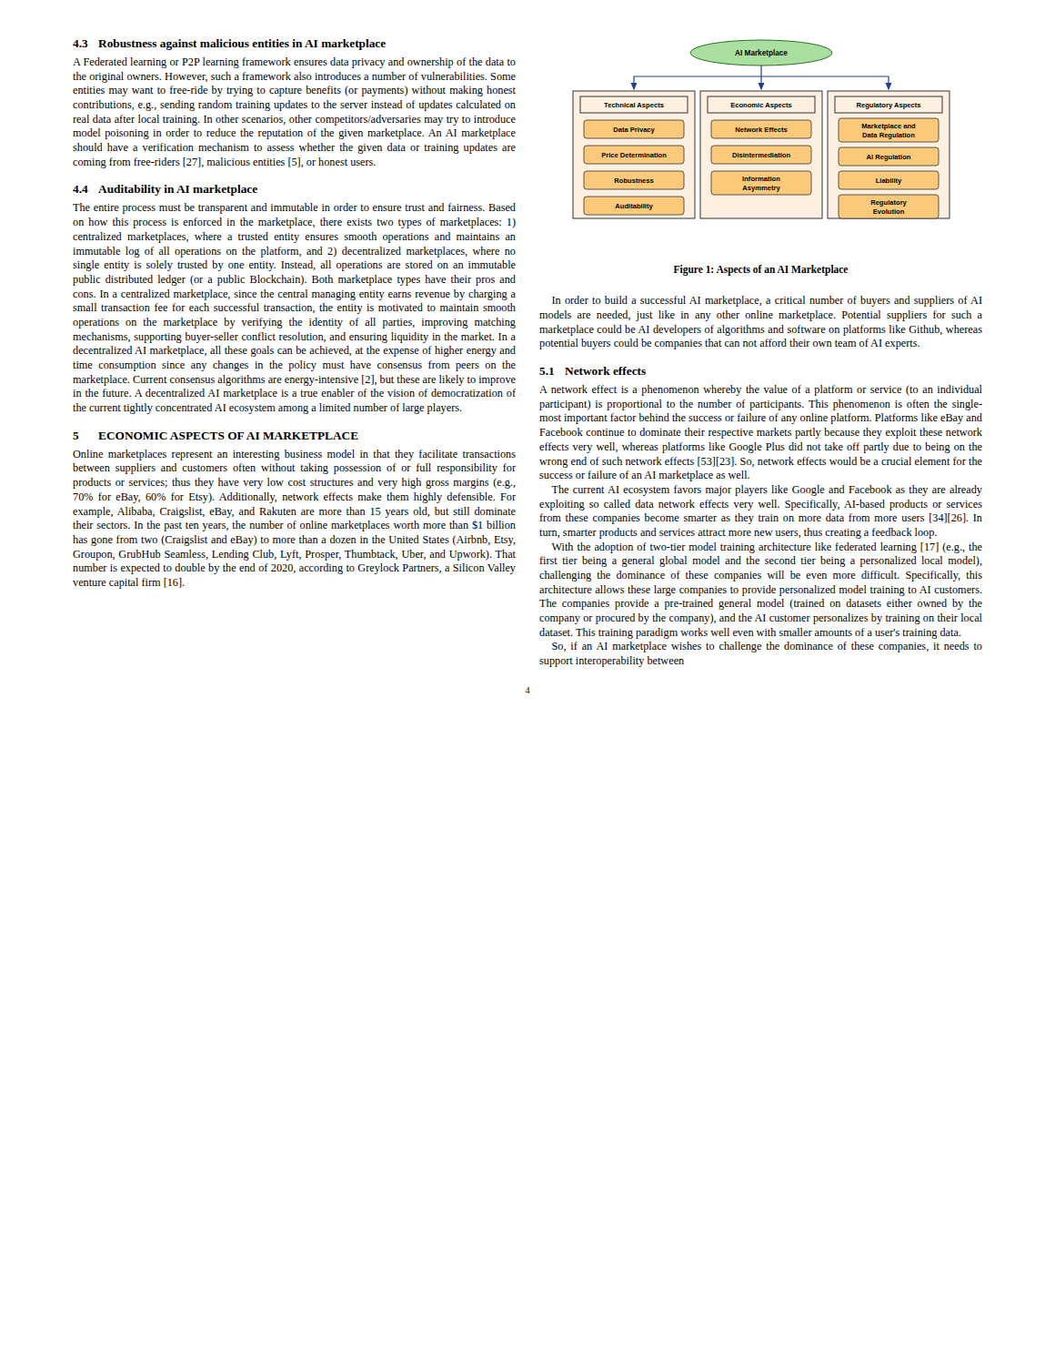4.3 Robustness against malicious entities in AI marketplace
A Federated learning or P2P learning framework ensures data privacy and ownership of the data to the original owners. However, such a framework also introduces a number of vulnerabilities. Some entities may want to free-ride by trying to capture benefits (or payments) without making honest contributions, e.g., sending random training updates to the server instead of updates calculated on real data after local training. In other scenarios, other competitors/adversaries may try to introduce model poisoning in order to reduce the reputation of the given marketplace. An AI marketplace should have a verification mechanism to assess whether the given data or training updates are coming from free-riders [27], malicious entities [5], or honest users.
4.4 Auditability in AI marketplace
The entire process must be transparent and immutable in order to ensure trust and fairness. Based on how this process is enforced in the marketplace, there exists two types of marketplaces: 1) centralized marketplaces, where a trusted entity ensures smooth operations and maintains an immutable log of all operations on the platform, and 2) decentralized marketplaces, where no single entity is solely trusted by one entity. Instead, all operations are stored on an immutable public distributed ledger (or a public Blockchain). Both marketplace types have their pros and cons. In a centralized marketplace, since the central managing entity earns revenue by charging a small transaction fee for each successful transaction, the entity is motivated to maintain smooth operations on the marketplace by verifying the identity of all parties, improving matching mechanisms, supporting buyer-seller conflict resolution, and ensuring liquidity in the market. In a decentralized AI marketplace, all these goals can be achieved, at the expense of higher energy and time consumption since any changes in the policy must have consensus from peers on the marketplace. Current consensus algorithms are energy-intensive [2], but these are likely to improve in the future. A decentralized AI marketplace is a true enabler of the vision of democratization of the current tightly concentrated AI ecosystem among a limited number of large players.
5 ECONOMIC ASPECTS OF AI MARKETPLACE
Online marketplaces represent an interesting business model in that they facilitate transactions between suppliers and customers often without taking possession of or full responsibility for products or services; thus they have very low cost structures and very high gross margins (e.g., 70% for eBay, 60% for Etsy). Additionally, network effects make them highly defensible. For example, Alibaba, Craigslist, eBay, and Rakuten are more than 15 years old, but still dominate their sectors. In the past ten years, the number of online marketplaces worth more than $1 billion has gone from two (Craigslist and eBay) to more than a dozen in the United States (Airbnb, Etsy, Groupon, GrubHub Seamless, Lending Club, Lyft, Prosper, Thumbtack, Uber, and Upwork). That number is expected to double by the end of 2020, according to Greylock Partners, a Silicon Valley venture capital firm [16].
AI Marketplace Technical Aspects Data Privacy Price Determination Robustness Auditability Economic Aspects Network Effects Disintermediation Information Asymmetry Regulatory Aspects Marketplace and Data Regulation AI Regulation Liability Regulatory Evolution
Figure 1: Aspects of an AI Marketplace
In order to build a successful AI marketplace, a critical number of buyers and suppliers of AI models are needed, just like in any other online marketplace. Potential suppliers for such a marketplace could be AI developers of algorithms and software on platforms like Github, whereas potential buyers could be companies that can not afford their own team of AI experts.
5.1 Network effects
A network effect is a phenomenon whereby the value of a platform or service (to an individual participant) is proportional to the number of participants. This phenomenon is often the single-most important factor behind the success or failure of any online platform. Platforms like eBay and Facebook continue to dominate their respective markets partly because they exploit these network effects very well, whereas platforms like Google Plus did not take off partly due to being on the wrong end of such network effects [53][23]. So, network effects would be a crucial element for the success or failure of an AI marketplace as well.
The current AI ecosystem favors major players like Google and Facebook as they are already exploiting so called data network effects very well. Specifically, AI-based products or services from these companies become smarter as they train on more data from more users [34][26]. In turn, smarter products and services attract more new users, thus creating a feedback loop.
With the adoption of two-tier model training architecture like federated learning [17] (e.g., the first tier being a general global model and the second tier being a personalized local model), challenging the dominance of these companies will be even more difficult. Specifically, this architecture allows these large companies to provide personalized model training to AI customers. The companies provide a pre-trained general model (trained on datasets either owned by the company or procured by the company), and the AI customer personalizes by training on their local dataset. This training paradigm works well even with smaller amounts of a user's training data.
So, if an AI marketplace wishes to challenge the dominance of these companies, it needs to support interoperability between
4